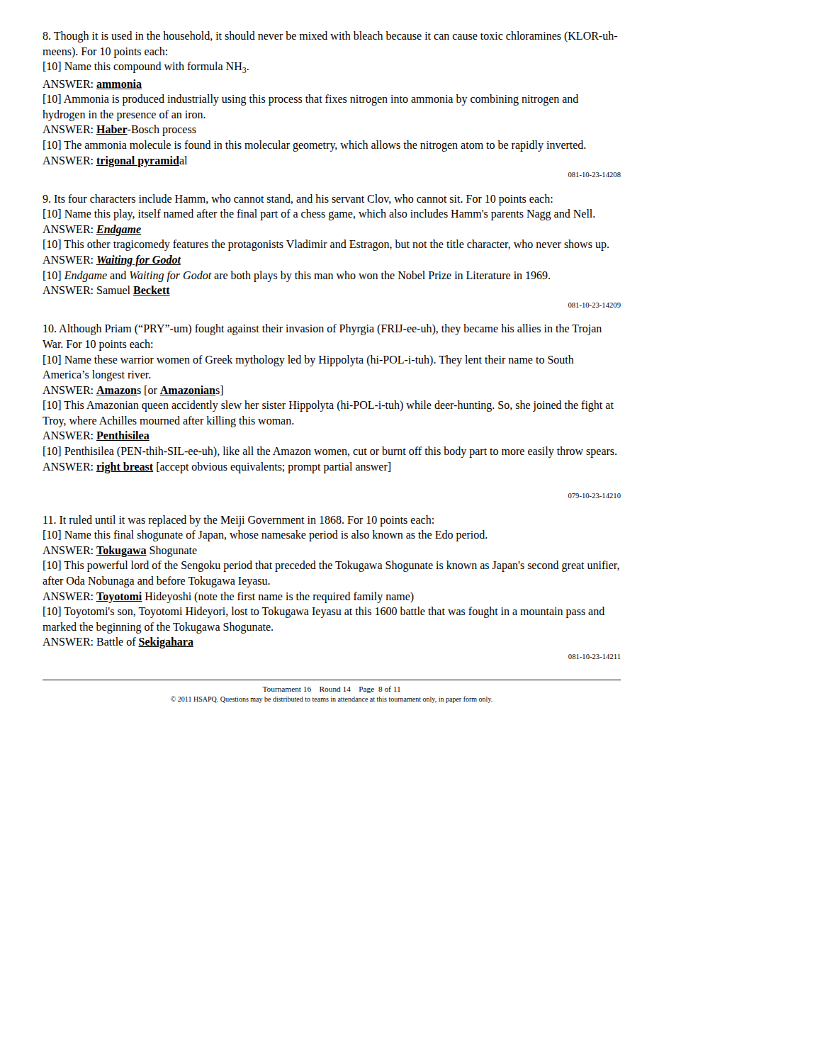8. Though it is used in the household, it should never be mixed with bleach because it can cause toxic chloramines (KLOR-uh-meens). For 10 points each:
[10] Name this compound with formula NH3.
ANSWER: ammonia
[10] Ammonia is produced industrially using this process that fixes nitrogen into ammonia by combining nitrogen and hydrogen in the presence of an iron.
ANSWER: Haber-Bosch process
[10] The ammonia molecule is found in this molecular geometry, which allows the nitrogen atom to be rapidly inverted.
ANSWER: trigonal pyramidal
081-10-23-14208
9. Its four characters include Hamm, who cannot stand, and his servant Clov, who cannot sit. For 10 points each:
[10] Name this play, itself named after the final part of a chess game, which also includes Hamm's parents Nagg and Nell.
ANSWER: Endgame
[10] This other tragicomedy features the protagonists Vladimir and Estragon, but not the title character, who never shows up.
ANSWER: Waiting for Godot
[10] Endgame and Waiting for Godot are both plays by this man who won the Nobel Prize in Literature in 1969.
ANSWER: Samuel Beckett
081-10-23-14209
10. Although Priam (“PRY”-um) fought against their invasion of Phyrgia (FRIJ-ee-uh), they became his allies in the Trojan War. For 10 points each:
[10] Name these warrior women of Greek mythology led by Hippolyta (hi-POL-i-tuh). They lent their name to South America’s longest river.
ANSWER: Amazons [or Amazonians]
[10] This Amazonian queen accidently slew her sister Hippolyta (hi-POL-i-tuh) while deer-hunting. So, she joined the fight at Troy, where Achilles mourned after killing this woman.
ANSWER: Penthisilea
[10] Penthisilea (PEN-thih-SIL-ee-uh), like all the Amazon women, cut or burnt off this body part to more easily throw spears.
ANSWER: right breast [accept obvious equivalents; prompt partial answer]
079-10-23-14210
11. It ruled until it was replaced by the Meiji Government in 1868. For 10 points each:
[10] Name this final shogunate of Japan, whose namesake period is also known as the Edo period.
ANSWER: Tokugawa Shogunate
[10] This powerful lord of the Sengoku period that preceded the Tokugawa Shogunate is known as Japan's second great unifier, after Oda Nobunaga and before Tokugawa Ieyasu.
ANSWER: Toyotomi Hideyoshi (note the first name is the required family name)
[10] Toyotomi's son, Toyotomi Hideyori, lost to Tokugawa Ieyasu at this 1600 battle that was fought in a mountain pass and marked the beginning of the Tokugawa Shogunate.
ANSWER: Battle of Sekigahara
081-10-23-14211
Tournament 16 Round 14 Page 8 of 11
© 2011 HSAPQ. Questions may be distributed to teams in attendance at this tournament only, in paper form only.